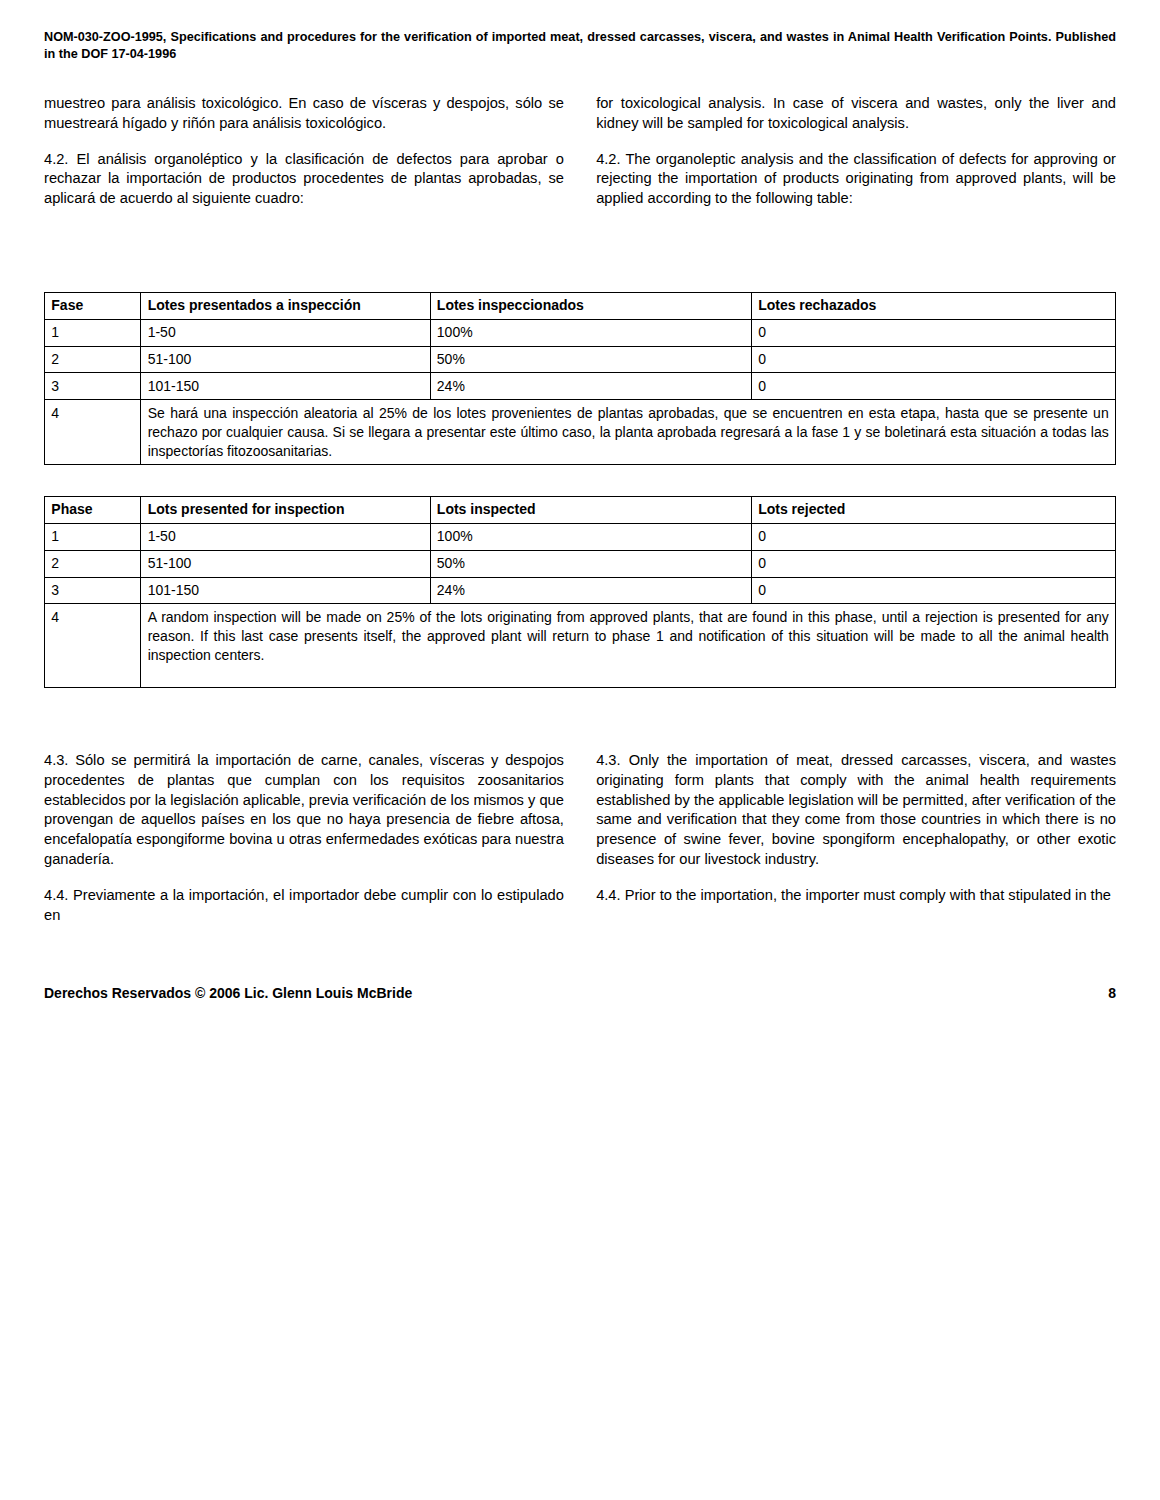NOM-030-ZOO-1995, Specifications and procedures for the verification of imported meat, dressed carcasses, viscera, and wastes in Animal Health Verification Points. Published in the DOF 17-04-1996
muestreo para análisis toxicológico. En caso de vísceras y despojos, sólo se muestreará hígado y riñón para análisis toxicológico.
4.2. El análisis organoléptico y la clasificación de defectos para aprobar o rechazar la importación de productos procedentes de plantas aprobadas, se aplicará de acuerdo al siguiente cuadro:
for toxicological analysis. In case of viscera and wastes, only the liver and kidney will be sampled for toxicological analysis.
4.2. The organoleptic analysis and the classification of defects for approving or rejecting the importation of products originating from approved plants, will be applied according to the following table:
| Fase | Lotes presentados a inspección | Lotes inspeccionados | Lotes rechazados |
| --- | --- | --- | --- |
| 1 | 1-50 | 100% | 0 |
| 2 | 51-100 | 50% | 0 |
| 3 | 101-150 | 24% | 0 |
| 4 | Se hará una inspección aleatoria al 25% de los lotes provenientes de plantas aprobadas, que se encuentren en esta etapa, hasta que se presente un rechazo por cualquier causa. Si se llegara a presentar este último caso, la planta aprobada regresará a la fase 1 y se boletinará esta situación a todas las inspectorías fitozoosanitarias. |
| Phase | Lots presented for inspection | Lots inspected | Lots rejected |
| --- | --- | --- | --- |
| 1 | 1-50 | 100% | 0 |
| 2 | 51-100 | 50% | 0 |
| 3 | 101-150 | 24% | 0 |
| 4 | A random inspection will be made on 25% of the lots originating from approved plants, that are found in this phase, until a rejection is presented for any reason. If this last case presents itself, the approved plant will return to phase 1 and notification of this situation will be made to all the animal health inspection centers. |
4.3. Sólo se permitirá la importación de carne, canales, vísceras y despojos procedentes de plantas que cumplan con los requisitos zoosanitarios establecidos por la legislación aplicable, previa verificación de los mismos y que provengan de aquellos países en los que no haya presencia de fiebre aftosa, encefalopatía espongiforme bovina u otras enfermedades exóticas para nuestra ganadería.
4.4. Previamente a la importación, el importador debe cumplir con lo estipulado en
4.3. Only the importation of meat, dressed carcasses, viscera, and wastes originating form plants that comply with the animal health requirements established by the applicable legislation will be permitted, after verification of the same and verification that they come from those countries in which there is no presence of swine fever, bovine spongiform encephalopathy, or other exotic diseases for our livestock industry.
4.4. Prior to the importation, the importer must comply with that stipulated in the
Derechos Reservados © 2006 Lic. Glenn Louis McBride 8